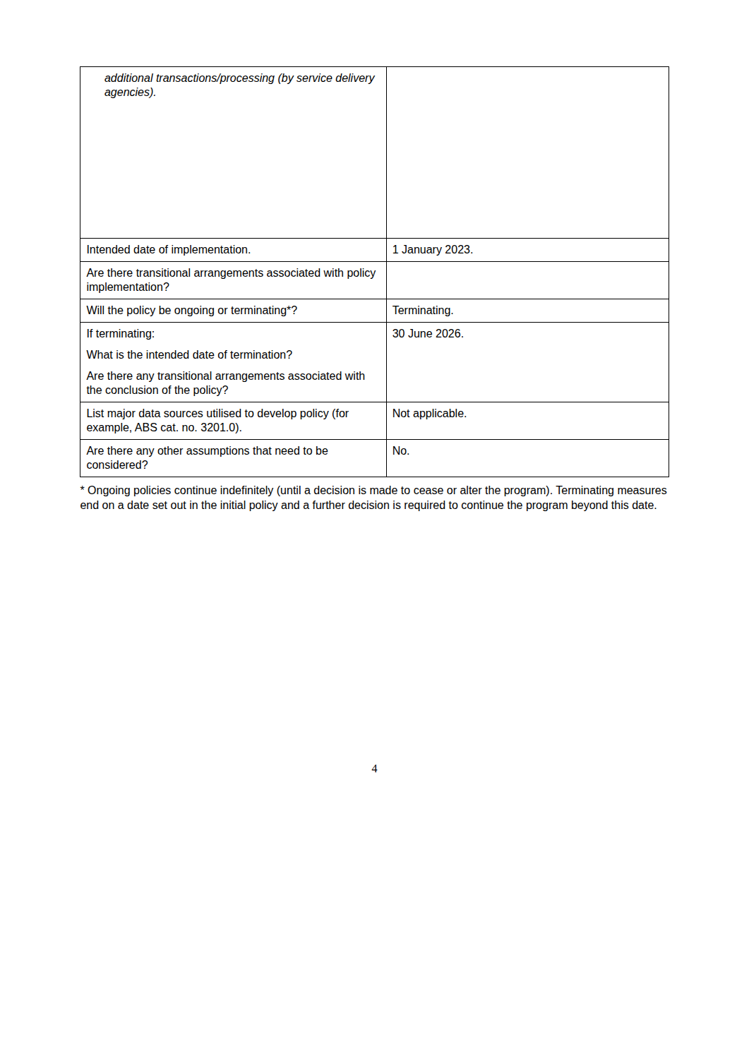| additional transactions/processing (by service delivery agencies). | |
| Intended date of implementation. | 1 January 2023. |
| Are there transitional arrangements associated with policy implementation? | |
| Will the policy be ongoing or terminating*? | Terminating. |
| If terminating: What is the intended date of termination? Are there any transitional arrangements associated with the conclusion of the policy? | 30 June 2026. |
| List major data sources utilised to develop policy (for example, ABS cat. no. 3201.0). | Not applicable. |
| Are there any other assumptions that need to be considered? | No. |
* Ongoing policies continue indefinitely (until a decision is made to cease or alter the program). Terminating measures end on a date set out in the initial policy and a further decision is required to continue the program beyond this date.
4